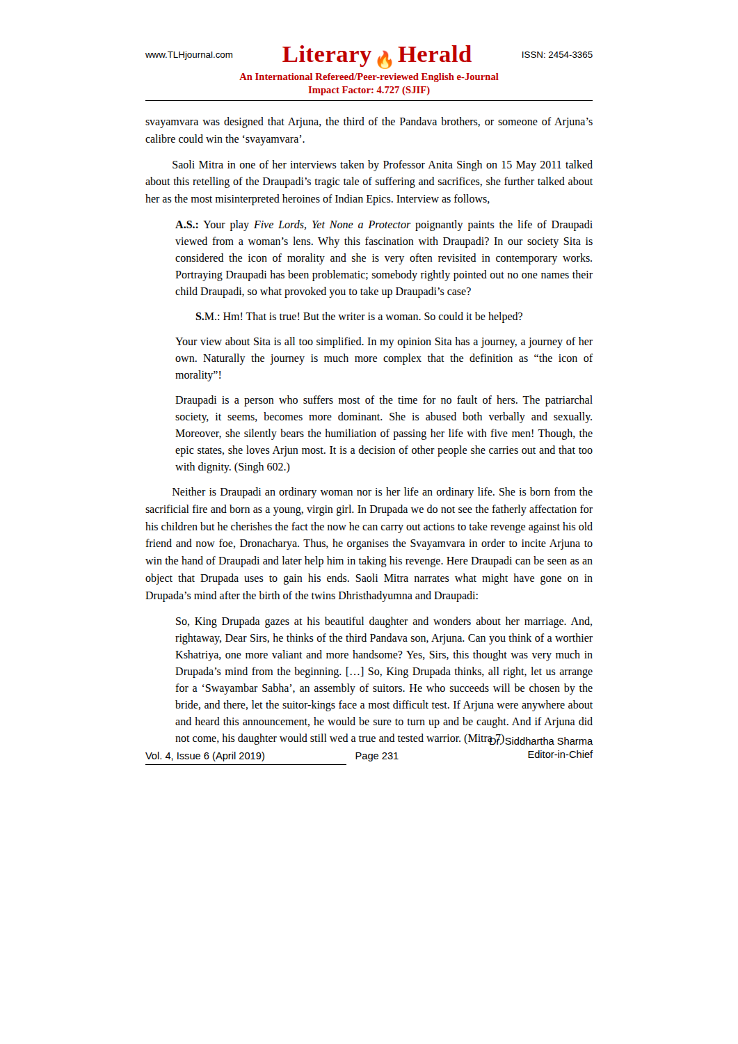www.TLHjournal.com
Literary 🔥 Herald
ISSN: 2454-3365
An International Refereed/Peer-reviewed English e-Journal
Impact Factor: 4.727 (SJIF)
svayamvara was designed that Arjuna, the third of the Pandava brothers, or someone of Arjuna’s calibre could win the ‘svayamvara’.
Saoli Mitra in one of her interviews taken by Professor Anita Singh on 15 May 2011 talked about this retelling of the Draupadi’s tragic tale of suffering and sacrifices, she further talked about her as the most misinterpreted heroines of Indian Epics. Interview as follows,
A.S.: Your play Five Lords, Yet None a Protector poignantly paints the life of Draupadi viewed from a woman’s lens. Why this fascination with Draupadi? In our society Sita is considered the icon of morality and she is very often revisited in contemporary works. Portraying Draupadi has been problematic; somebody rightly pointed out no one names their child Draupadi, so what provoked you to take up Draupadi’s case?
S. M.: Hm! That is true! But the writer is a woman. So could it be helped?
Your view about Sita is all too simplified. In my opinion Sita has a journey, a journey of her own. Naturally the journey is much more complex that the definition as “the icon of morality”!
Draupadi is a person who suffers most of the time for no fault of hers. The patriarchal society, it seems, becomes more dominant. She is abused both verbally and sexually. Moreover, she silently bears the humiliation of passing her life with five men! Though, the epic states, she loves Arjun most. It is a decision of other people she carries out and that too with dignity. (Singh 602.)
Neither is Draupadi an ordinary woman nor is her life an ordinary life. She is born from the sacrificial fire and born as a young, virgin girl. In Drupada we do not see the fatherly affectation for his children but he cherishes the fact the now he can carry out actions to take revenge against his old friend and now foe, Dronacharya. Thus, he organises the Svayamvara in order to incite Arjuna to win the hand of Draupadi and later help him in taking his revenge. Here Draupadi can be seen as an object that Drupada uses to gain his ends. Saoli Mitra narrates what might have gone on in Drupada’s mind after the birth of the twins Dhristhadyumna and Draupadi:
So, King Drupada gazes at his beautiful daughter and wonders about her marriage. And, rightaway, Dear Sirs, he thinks of the third Pandava son, Arjuna. Can you think of a worthier Kshatriya, one more valiant and more handsome? Yes, Sirs, this thought was very much in Drupada’s mind from the beginning. […] So, King Drupada thinks, all right, let us arrange for a ‘Swayambar Sabha’, an assembly of suitors. He who succeeds will be chosen by the bride, and there, let the suitor-kings face a most difficult test. If Arjuna were anywhere about and heard this announcement, he would be sure to turn up and be caught. And if Arjuna did not come, his daughter would still wed a true and tested warrior. (Mitra 7)
Vol. 4, Issue 6 (April 2019)
Page 231
Dr. Siddhartha Sharma
Editor-in-Chief